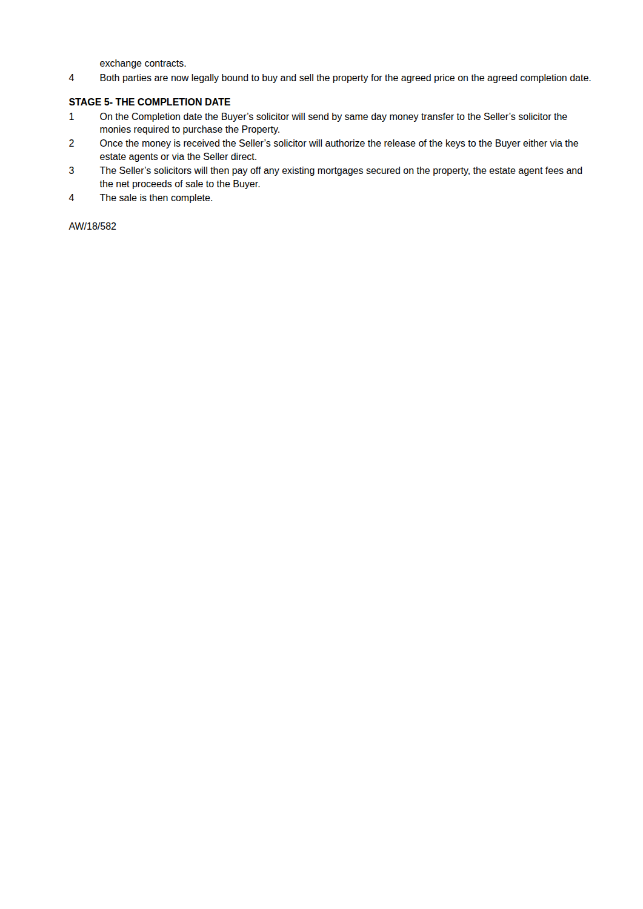exchange contracts.
4 Both parties are now legally bound to buy and sell the property for the agreed price on the agreed completion date.
STAGE 5- THE COMPLETION DATE
1 On the Completion date the Buyer’s solicitor will send by same day money transfer to the Seller’s solicitor the monies required to purchase the Property.
2 Once the money is received the Seller’s solicitor will authorize the release of the keys to the Buyer either via the estate agents or via the Seller direct.
3 The Seller’s solicitors will then pay off any existing mortgages secured on the property, the estate agent fees and the net proceeds of sale to the Buyer.
4 The sale is then complete.
AW/18/582